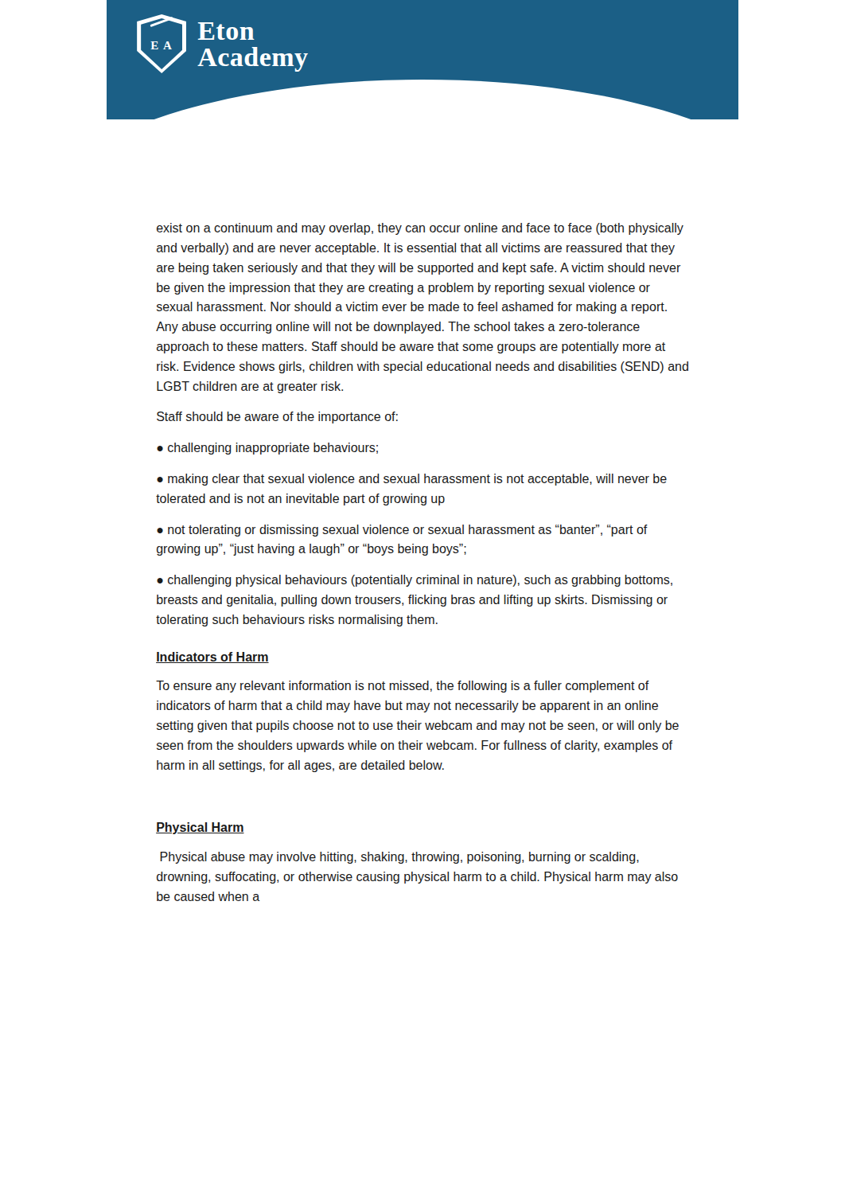E A
Eton Academy
maintain an attitude of ‘it could happen here’. Children who are victims of sexual violence and sexual harassment will likely find the experience stressful and distressing. This will, in all likelihood, adversely affect their educational attainment and will be exacerbated if the alleged perpetrator(s) attends the same school or college. Sexual violence and sexual harassment exist on a continuum and may overlap, they can occur online and face to face (both physically and verbally) and are never acceptable. It is essential that all victims are reassured that they are being taken seriously and that they will be supported and kept safe. A victim should never be given the impression that they are creating a problem by reporting sexual violence or sexual harassment. Nor should a victim ever be made to feel ashamed for making a report. Any abuse occurring online will not be downplayed. The school takes a zero-tolerance approach to these matters. Staff should be aware that some groups are potentially more at risk. Evidence shows girls, children with special educational needs and disabilities (SEND) and LGBT children are at greater risk.
Staff should be aware of the importance of:
challenging inappropriate behaviours;
making clear that sexual violence and sexual harassment is not acceptable, will never be tolerated and is not an inevitable part of growing up
not tolerating or dismissing sexual violence or sexual harassment as “banter”, “part of growing up”, “just having a laugh” or “boys being boys”;
challenging physical behaviours (potentially criminal in nature), such as grabbing bottoms, breasts and genitalia, pulling down trousers, flicking bras and lifting up skirts. Dismissing or tolerating such behaviours risks normalising them.
Indicators of Harm
To ensure any relevant information is not missed, the following is a fuller complement of indicators of harm that a child may have but may not necessarily be apparent in an online setting given that pupils choose not to use their webcam and may not be seen, or will only be seen from the shoulders upwards while on their webcam. For fullness of clarity, examples of harm in all settings, for all ages, are detailed below.
Physical Harm
Physical abuse may involve hitting, shaking, throwing, poisoning, burning or scalding, drowning, suffocating, or otherwise causing physical harm to a child. Physical harm may also be caused when a